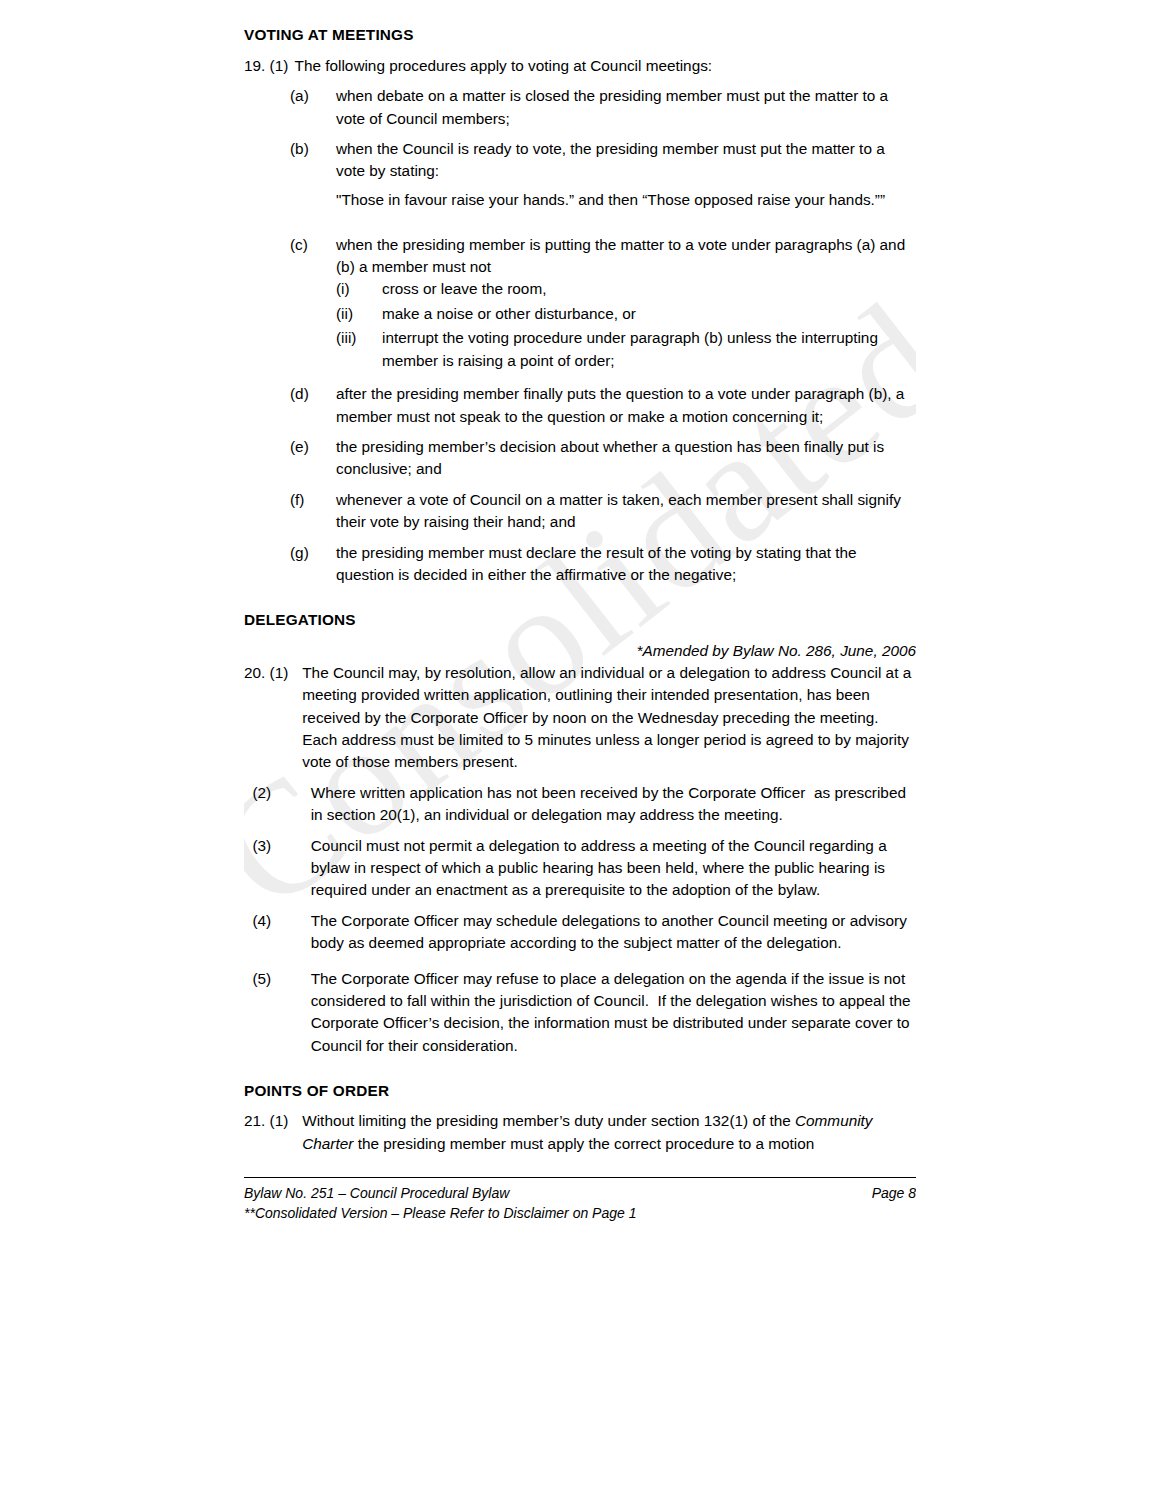Consolidated
VOTING AT MEETINGS
19. (1)
The following procedures apply to voting at Council meetings:
(a)
when debate on a matter is closed the presiding member must put the matter to a vote of Council members;
(b)
when the Council is ready to vote, the presiding member must put the matter to a vote by stating:
"Those in favour raise your hands.” and then “Those opposed raise your hands.””
(c)
when the presiding member is putting the matter to a vote under paragraphs (a) and (b) a member must not
(i)
cross or leave the room,
(ii)
make a noise or other disturbance, or
(iii)
interrupt the voting procedure under paragraph (b) unless the interrupting member is raising a point of order;
(d)
after the presiding member finally puts the question to a vote under paragraph (b), a member must not speak to the question or make a motion concerning it;
(e)
the presiding member’s decision about whether a question has been finally put is conclusive; and
(f)
whenever a vote of Council on a matter is taken, each member present shall signify their vote by raising their hand; and
(g)
the presiding member must declare the result of the voting by stating that the question is decided in either the affirmative or the negative;
DELEGATIONS
*Amended by Bylaw No. 286, June, 2006
20. (1)
The Council may, by resolution, allow an individual or a delegation to address Council at a meeting provided written application, outlining their intended presentation, has been received by the Corporate Officer by noon on the Wednesday preceding the meeting. Each address must be limited to 5 minutes unless a longer period is agreed to by majority vote of those members present.
(2)
Where written application has not been received by the Corporate Officer as prescribed in section 20(1), an individual or delegation may address the meeting.
(3)
Council must not permit a delegation to address a meeting of the Council regarding a bylaw in respect of which a public hearing has been held, where the public hearing is required under an enactment as a prerequisite to the adoption of the bylaw.
(4)
The Corporate Officer may schedule delegations to another Council meeting or advisory body as deemed appropriate according to the subject matter of the delegation.
(5)
The Corporate Officer may refuse to place a delegation on the agenda if the issue is not considered to fall within the jurisdiction of Council. If the delegation wishes to appeal the Corporate Officer’s decision, the information must be distributed under separate cover to Council for their consideration.
POINTS OF ORDER
21. (1)
Without limiting the presiding member’s duty under section 132(1) of the Community Charter the presiding member must apply the correct procedure to a motion
Bylaw No. 251 – Council Procedural Bylaw **Consolidated Version – Please Refer to Disclaimer on Page 1
Page 8